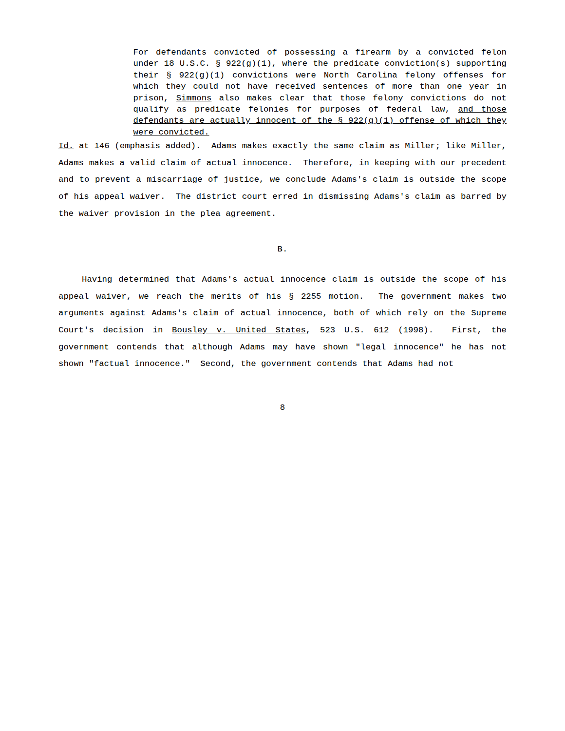For defendants convicted of possessing a firearm by a convicted felon under 18 U.S.C. § 922(g)(1), where the predicate conviction(s) supporting their § 922(g)(1) convictions were North Carolina felony offenses for which they could not have received sentences of more than one year in prison, Simmons also makes clear that those felony convictions do not qualify as predicate felonies for purposes of federal law, and those defendants are actually innocent of the § 922(g)(1) offense of which they were convicted.
Id. at 146 (emphasis added). Adams makes exactly the same claim as Miller; like Miller, Adams makes a valid claim of actual innocence. Therefore, in keeping with our precedent and to prevent a miscarriage of justice, we conclude Adams's claim is outside the scope of his appeal waiver. The district court erred in dismissing Adams's claim as barred by the waiver provision in the plea agreement.
B.
Having determined that Adams's actual innocence claim is outside the scope of his appeal waiver, we reach the merits of his § 2255 motion. The government makes two arguments against Adams's claim of actual innocence, both of which rely on the Supreme Court's decision in Bousley v. United States, 523 U.S. 612 (1998). First, the government contends that although Adams may have shown "legal innocence" he has not shown "factual innocence." Second, the government contends that Adams had not
8